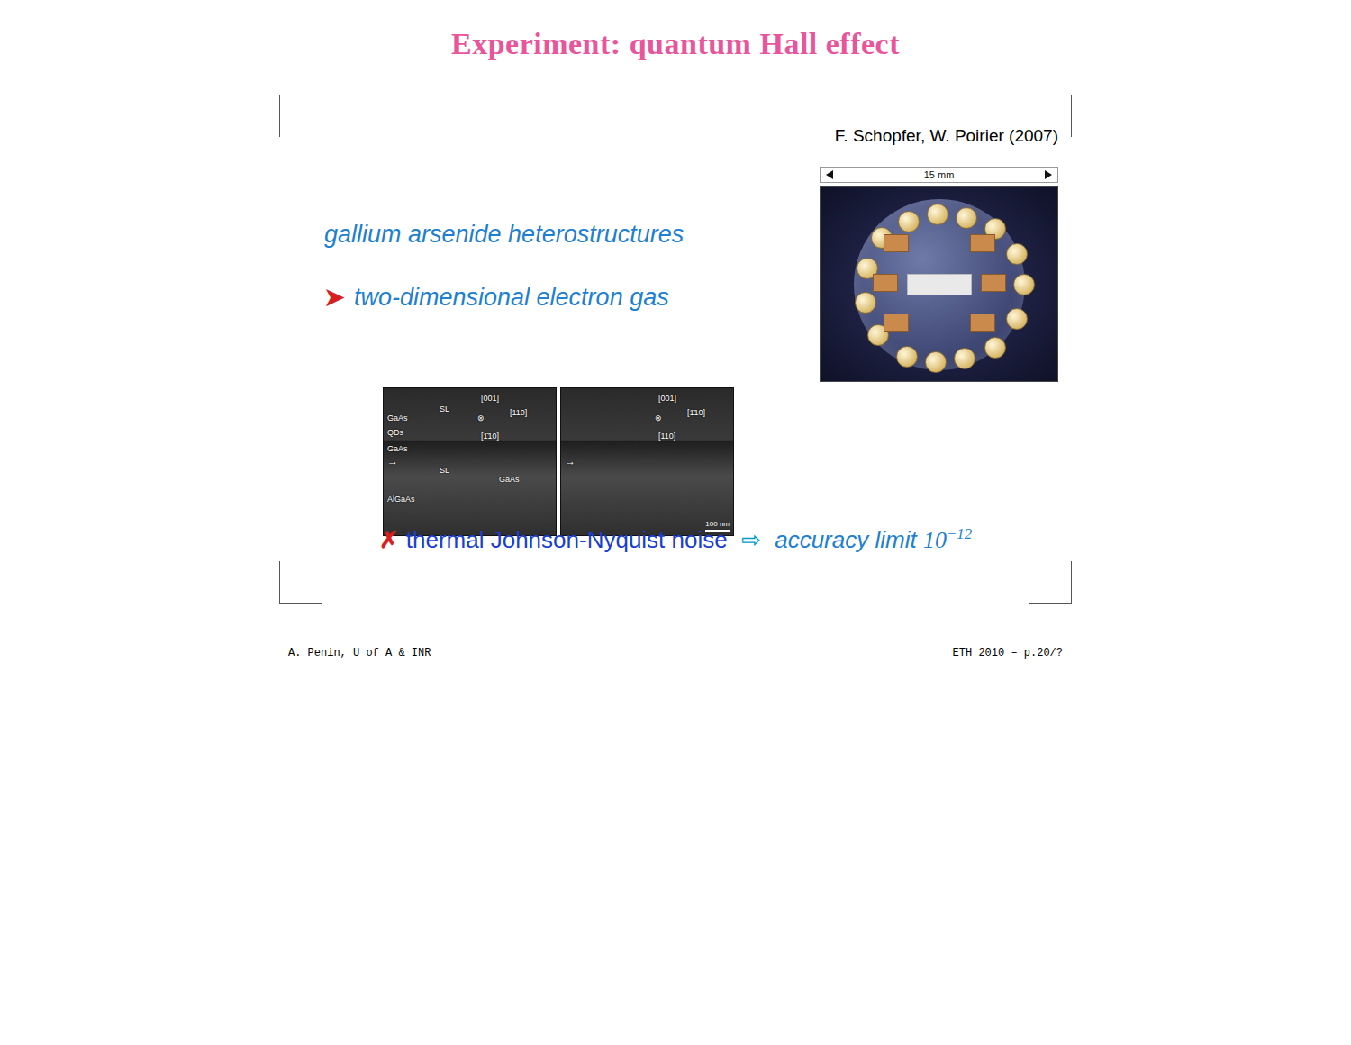Experiment: quantum Hall effect
F. Schopfer, W. Poirier (2007)
gallium arsenide heterostructures
➤two-dimensional electron gas
15 mm
GaAs QDs GaAs AlGaAs SL SL GaAs [001] [110] [1̄10] ⊗ →
[001] [1̄10] [110] ⊗ → 100 nm
✗thermal Johnson-Nyquist noise ⇨ accuracy limit 10−12
A. Penin, U of A & INR ETH 2010 – p.20/?